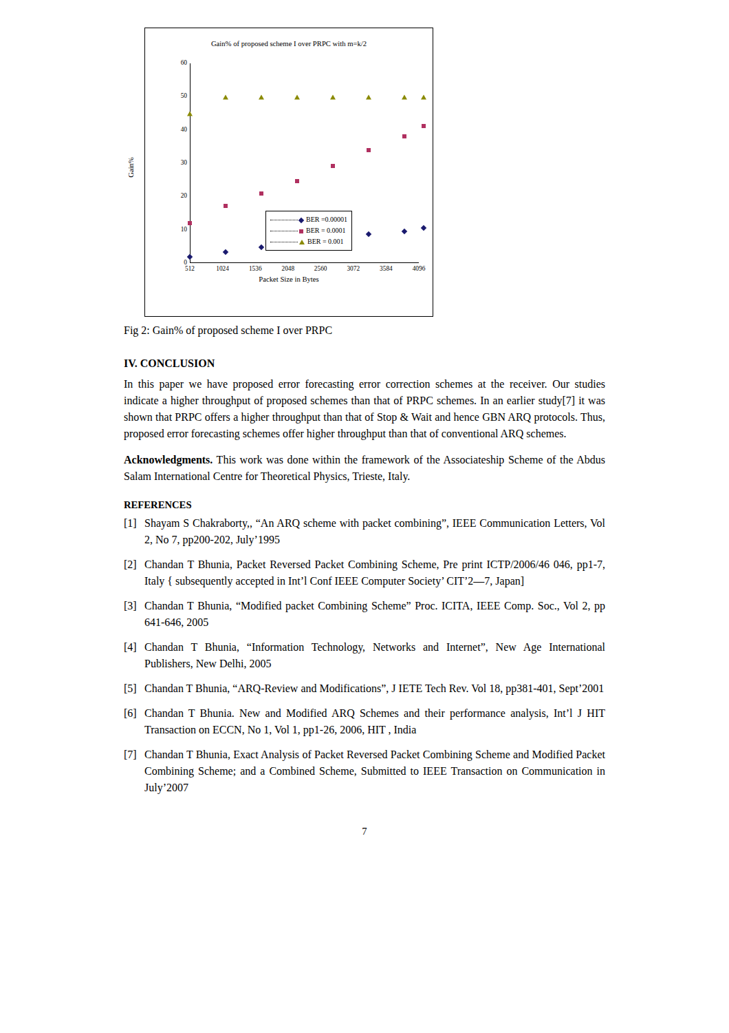Gain% of proposed scheme I over PRPC with m=k/2
60 50 40 30 20 10 0
Gain%
512 1024 1536 2048 2560 3072 3584 4096
Packet Size in Bytes
BER =0.00001
BER = 0.0001
BER = 0.001
Fig 2: Gain% of proposed scheme I over PRPC
IV. CONCLUSION
In this paper we have proposed error forecasting error correction schemes at the receiver. Our studies indicate a higher throughput of proposed schemes than that of PRPC schemes. In an earlier study[7] it was shown that PRPC offers a higher throughput than that of Stop & Wait and hence GBN ARQ protocols. Thus, proposed error forecasting schemes offer higher throughput than that of conventional ARQ schemes.
Acknowledgments. This work was done within the framework of the Associateship Scheme of the Abdus Salam International Centre for Theoretical Physics, Trieste, Italy.
REFERENCES
[1] Shayam S Chakraborty,, “An ARQ scheme with packet combining”, IEEE Communication Letters, Vol 2, No 7, pp200-202, July’1995
[2] Chandan T Bhunia, Packet Reversed Packet Combining Scheme, Pre print ICTP/2006/46 046, pp1-7, Italy { subsequently accepted in Int’l Conf IEEE Computer Society’ CIT’2—7, Japan]
[3] Chandan T Bhunia, “Modified packet Combining Scheme” Proc. ICITA, IEEE Comp. Soc., Vol 2, pp 641-646, 2005
[4] Chandan T Bhunia, “Information Technology, Networks and Internet”, New Age International Publishers, New Delhi, 2005
[5] Chandan T Bhunia, “ARQ-Review and Modifications”, J IETE Tech Rev. Vol 18, pp381-401, Sept’2001
[6] Chandan T Bhunia. New and Modified ARQ Schemes and their performance analysis, Int’l J HIT Transaction on ECCN, No 1, Vol 1, pp1-26, 2006, HIT , India
[7] Chandan T Bhunia, Exact Analysis of Packet Reversed Packet Combining Scheme and Modified Packet Combining Scheme; and a Combined Scheme, Submitted to IEEE Transaction on Communication in July’2007
7